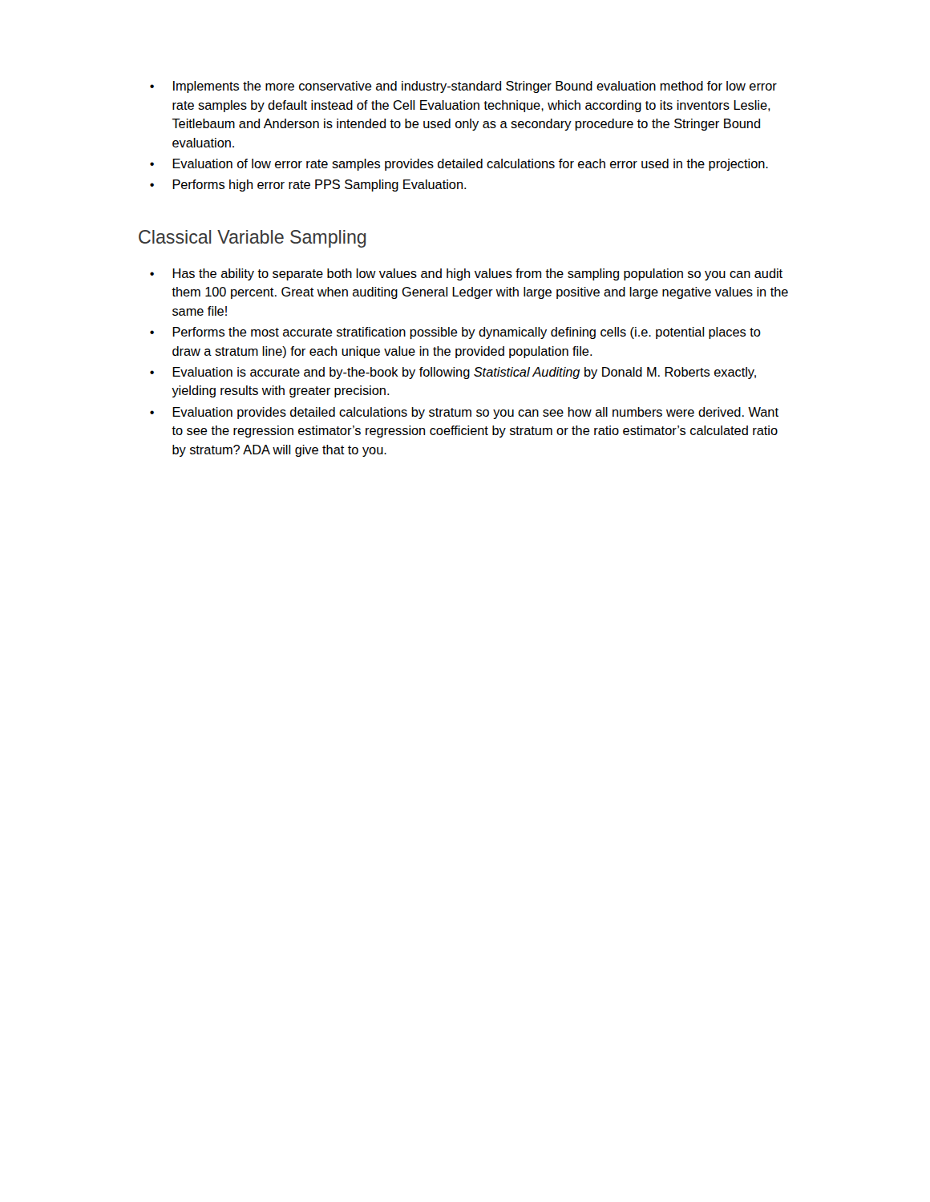Implements the more conservative and industry-standard Stringer Bound evaluation method for low error rate samples by default instead of the Cell Evaluation technique, which according to its inventors Leslie, Teitlebaum and Anderson is intended to be used only as a secondary procedure to the Stringer Bound evaluation.
Evaluation of low error rate samples provides detailed calculations for each error used in the projection.
Performs high error rate PPS Sampling Evaluation.
Classical Variable Sampling
Has the ability to separate both low values and high values from the sampling population so you can audit them 100 percent. Great when auditing General Ledger with large positive and large negative values in the same file!
Performs the most accurate stratification possible by dynamically defining cells (i.e. potential places to draw a stratum line) for each unique value in the provided population file.
Evaluation is accurate and by-the-book by following Statistical Auditing by Donald M. Roberts exactly, yielding results with greater precision.
Evaluation provides detailed calculations by stratum so you can see how all numbers were derived. Want to see the regression estimator’s regression coefficient by stratum or the ratio estimator’s calculated ratio by stratum? ADA will give that to you.